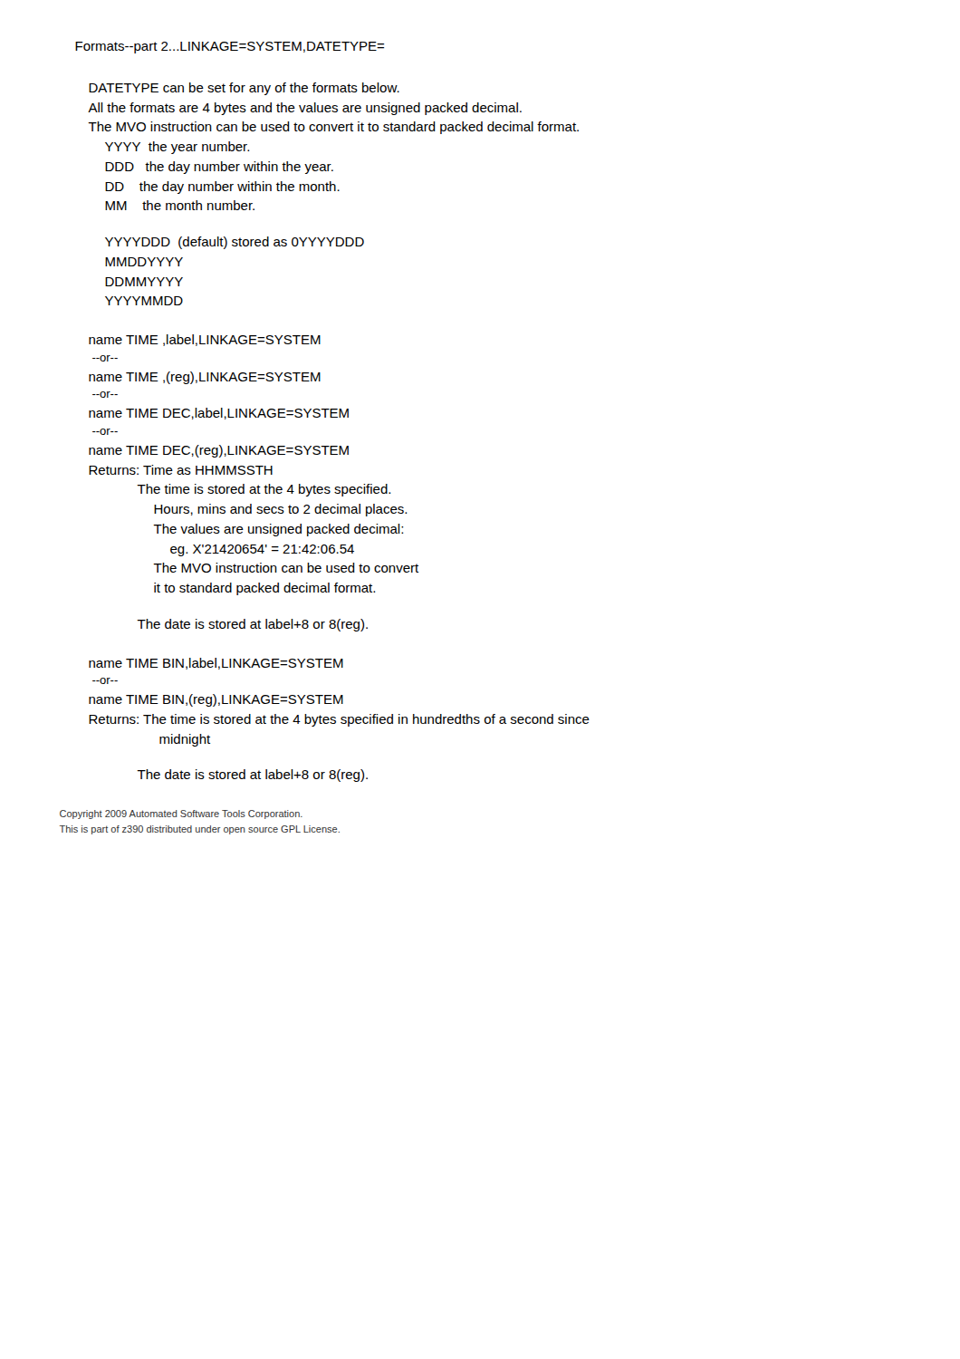Formats--part 2...LINKAGE=SYSTEM,DATETYPE=
DATETYPE can be set for any of the formats below.
All the formats are 4 bytes and the values are unsigned packed decimal.
The MVO instruction can be used to convert it to standard packed decimal format.
YYYY the year number.
DDD the day number within the year.
DD the day number within the month.
MM the month number.
YYYYDDD (default) stored as 0YYYYDDD
MMDDYYYY
DDMMYYYY
YYYYMMDD
name TIME ,label,LINKAGE=SYSTEM
--or--
name TIME ,(reg),LINKAGE=SYSTEM
--or--
name TIME DEC,label,LINKAGE=SYSTEM
--or--
name TIME DEC,(reg),LINKAGE=SYSTEM
Returns: Time as HHMMSSTH
The time is stored at the 4 bytes specified.
Hours, mins and secs to 2 decimal places.
The values are unsigned packed decimal:
eg. X'21420654' = 21:42:06.54
The MVO instruction can be used to convert
it to standard packed decimal format.
The date is stored at label+8 or 8(reg).
name TIME BIN,label,LINKAGE=SYSTEM
--or--
name TIME BIN,(reg),LINKAGE=SYSTEM
Returns: The time is stored at the 4 bytes specified in hundredths of a second since
midnight
The date is stored at label+8 or 8(reg).
Copyright 2009 Automated Software Tools Corporation.
This is part of z390 distributed under open source GPL License.